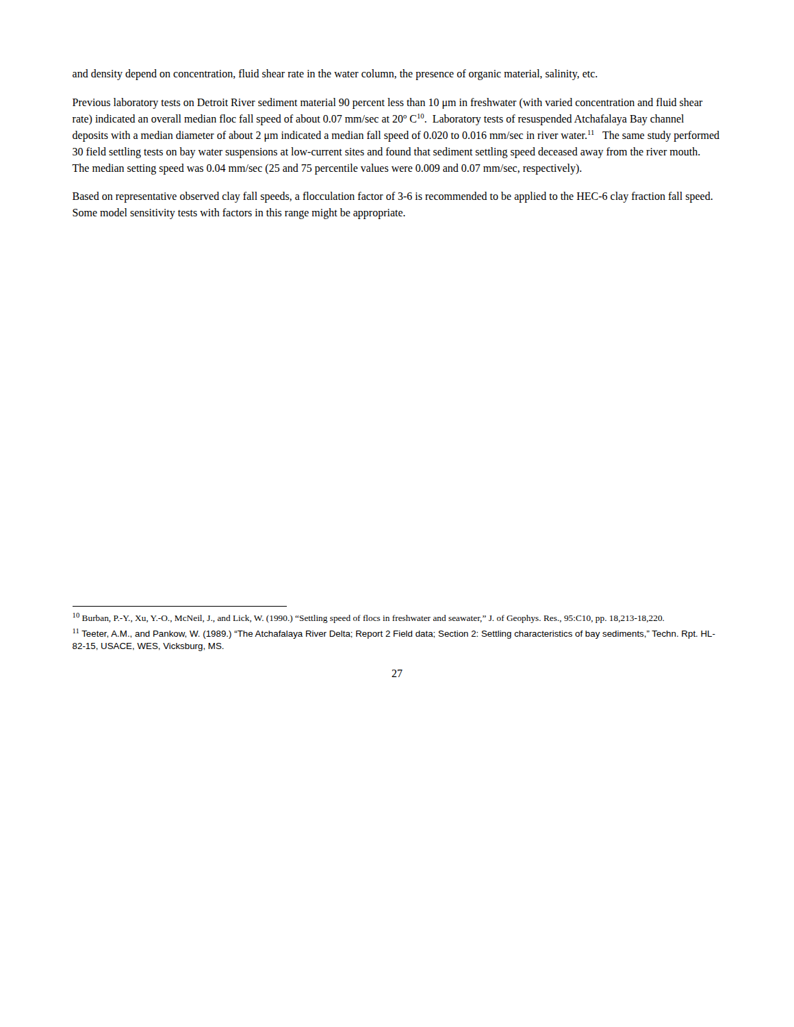and density depend on concentration, fluid shear rate in the water column, the presence of organic material, salinity, etc.
Previous laboratory tests on Detroit River sediment material 90 percent less than 10 μm in freshwater (with varied concentration and fluid shear rate) indicated an overall median floc fall speed of about 0.07 mm/sec at 20o C10. Laboratory tests of resuspended Atchafalaya Bay channel deposits with a median diameter of about 2 μm indicated a median fall speed of 0.020 to 0.016 mm/sec in river water.11 The same study performed 30 field settling tests on bay water suspensions at low-current sites and found that sediment settling speed deceased away from the river mouth. The median setting speed was 0.04 mm/sec (25 and 75 percentile values were 0.009 and 0.07 mm/sec, respectively).
Based on representative observed clay fall speeds, a flocculation factor of 3-6 is recommended to be applied to the HEC-6 clay fraction fall speed. Some model sensitivity tests with factors in this range might be appropriate.
10 Burban, P.-Y., Xu, Y.-O., McNeil, J., and Lick, W. (1990.) “Settling speed of flocs in freshwater and seawater,” J. of Geophys. Res., 95:C10, pp. 18,213-18,220.
11 Teeter, A.M., and Pankow, W. (1989.) “The Atchafalaya River Delta; Report 2 Field data; Section 2: Settling characteristics of bay sediments,” Techn. Rpt. HL-82-15, USACE, WES, Vicksburg, MS.
27